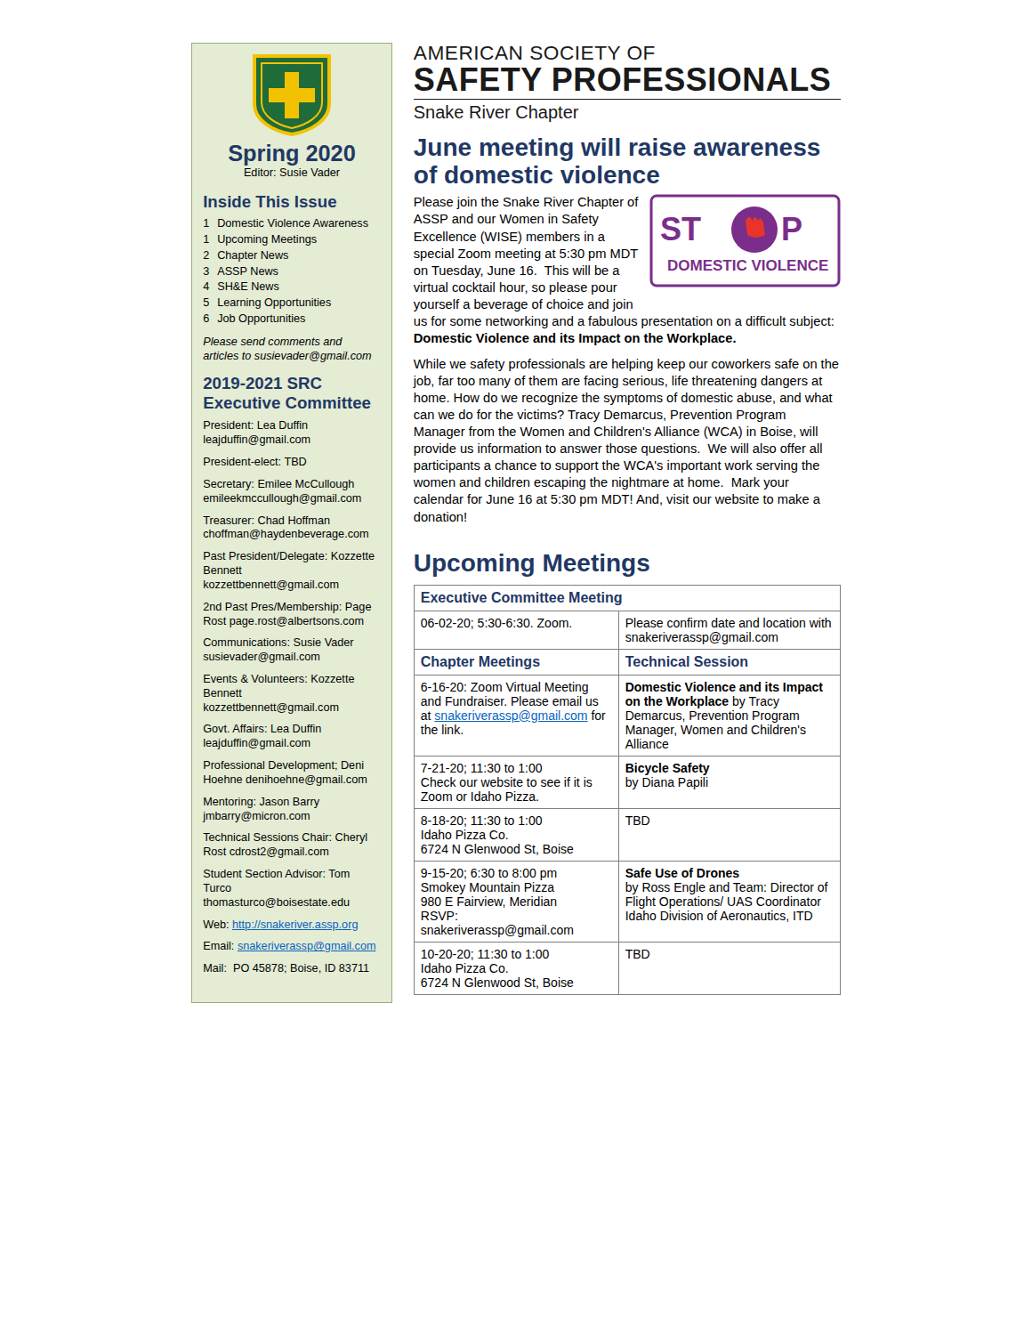A S S P
Spring 2020
Editor: Susie Vader
Inside This Issue
1 Domestic Violence Awareness
1 Upcoming Meetings
2 Chapter News
3 ASSP News
4 SH&E News
5 Learning Opportunities
6 Job Opportunities
Please send comments and articles to susievader@gmail.com
2019-2021 SRC
Executive Committee
President: Lea Duffin
leajduffin@gmail.com
President-elect: TBD
Secretary: Emilee McCullough
emileekmccullough@gmail.com
Treasurer: Chad Hoffman
choffman@haydenbeverage.com
Past President/Delegate: Kozzette Bennett kozzettbennett@gmail.com
2nd Past Pres/Membership: Page Rost page.rost@albertsons.com
Communications: Susie Vader susievader@gmail.com
Events & Volunteers: Kozzette Bennett kozzettbennett@gmail.com
Govt. Affairs: Lea Duffin
leajduffin@gmail.com
Professional Development; Deni Hoehne denihoehne@gmail.com
Mentoring: Jason Barry
jmbarry@micron.com
Technical Sessions Chair: Cheryl Rost cdrost2@gmail.com
Student Section Advisor: Tom Turco thomasturco@boisestate.edu
Web: http://snakeriver.assp.org
Email: snakeriverassp@gmail.com
Mail: PO 45878; Boise, ID 83711
AMERICAN SOCIETY OF
SAFETY PROFESSIONALS
Snake River Chapter
June meeting will raise awareness of domestic violence
ST P DOMESTIC VIOLENCE
Please join the Snake River Chapter of ASSP and our Women in Safety Excellence (WISE) members in a special Zoom meeting at 5:30 pm MDT on Tuesday, June 16. This will be a virtual cocktail hour, so please pour yourself a beverage of choice and join us for some networking and a fabulous presentation on a difficult subject: Domestic Violence and its Impact on the Workplace.
While we safety professionals are helping keep our coworkers safe on the job, far too many of them are facing serious, life threatening dangers at home. How do we recognize the symptoms of domestic abuse, and what can we do for the victims? Tracy Demarcus, Prevention Program Manager from the Women and Children's Alliance (WCA) in Boise, will provide us information to answer those questions. We will also offer all participants a chance to support the WCA's important work serving the women and children escaping the nightmare at home. Mark your calendar for June 16 at 5:30 pm MDT! And, visit our website to make a donation!
Upcoming Meetings
| Executive Committee Meeting |
| 06-02-20; 5:30-6:30. Zoom. | Please confirm date and location with snakeriverassp@gmail.com |
| Chapter Meetings | Technical Session |
| 6-16-20: Zoom Virtual Meeting and Fundraiser. Please email us at snakeriverassp@gmail.com for the link. | Domestic Violence and its Impact on the Workplace by Tracy Demarcus, Prevention Program Manager, Women and Children's Alliance |
| 7-21-20; 11:30 to 1:00 Check our website to see if it is Zoom or Idaho Pizza. | Bicycle Safety by Diana Papili |
| 8-18-20; 11:30 to 1:00 Idaho Pizza Co. 6724 N Glenwood St, Boise | TBD |
| 9-15-20; 6:30 to 8:00 pm Smokey Mountain Pizza 980 E Fairview, Meridian RSVP: snakeriverassp@gmail.com | Safe Use of Drones by Ross Engle and Team: Director of Flight Operations/ UAS Coordinator Idaho Division of Aeronautics, ITD |
| 10-20-20; 11:30 to 1:00 Idaho Pizza Co. 6724 N Glenwood St, Boise | TBD |